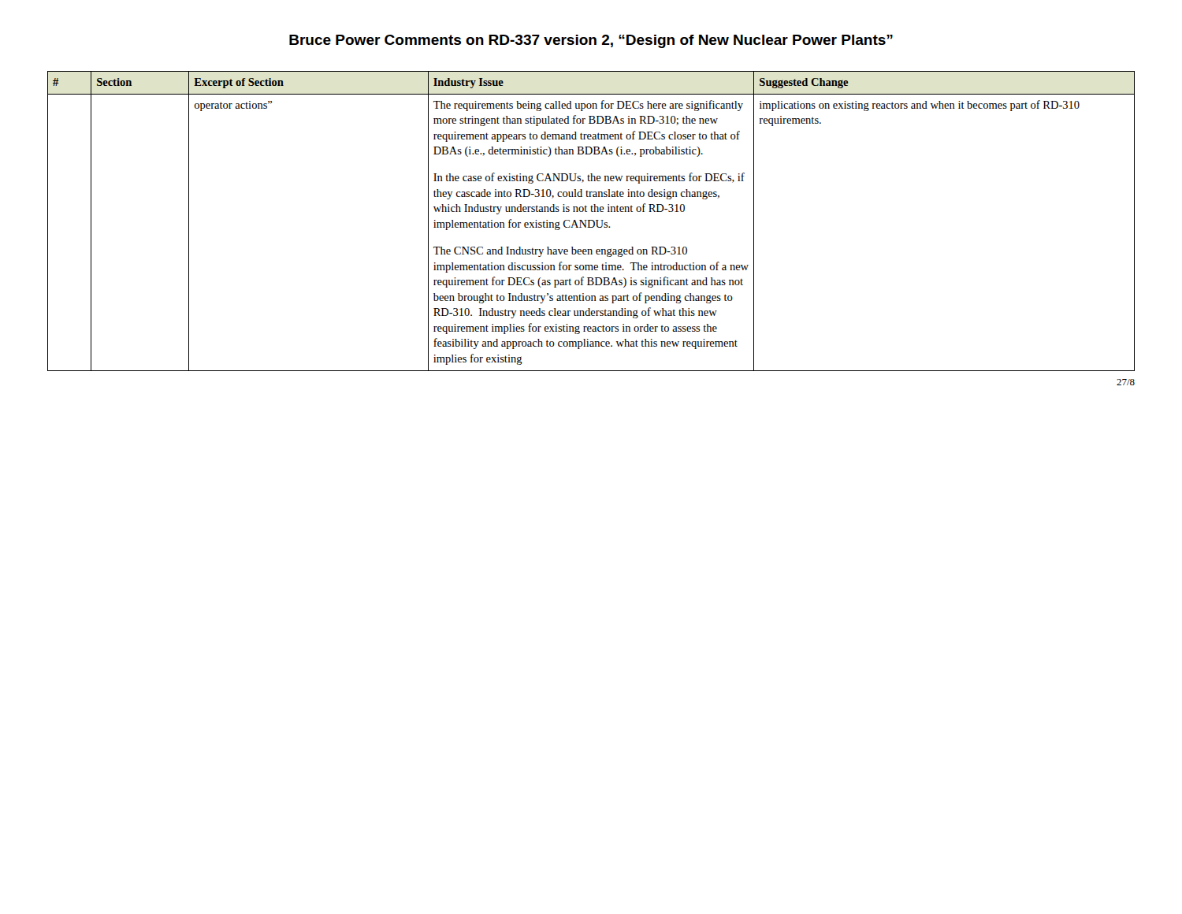Bruce Power Comments on RD-337 version 2, “Design of New Nuclear Power Plants”
| # | Section | Excerpt of Section | Industry Issue | Suggested Change |
| --- | --- | --- | --- | --- |
| | | operator actions” | The requirements being called upon for DECs here are significantly more stringent than stipulated for BDBAs in RD-310; the new requirement appears to demand treatment of DECs closer to that of DBAs (i.e., deterministic) than BDBAs (i.e., probabilistic). In the case of existing CANDUs, the new requirements for DECs, if they cascade into RD-310, could translate into design changes, which Industry understands is not the intent of RD-310 implementation for existing CANDUs. The CNSC and Industry have been engaged on RD-310 implementation discussion for some time. The introduction of a new requirement for DECs (as part of BDBAs) is significant and has not been brought to Industry’s attention as part of pending changes to RD-310. Industry needs clear understanding of what this new requirement implies for existing reactors in order to assess the feasibility and approach to compliance. what this new requirement implies for existing | implications on existing reactors and when it becomes part of RD-310 requirements. |
27/8